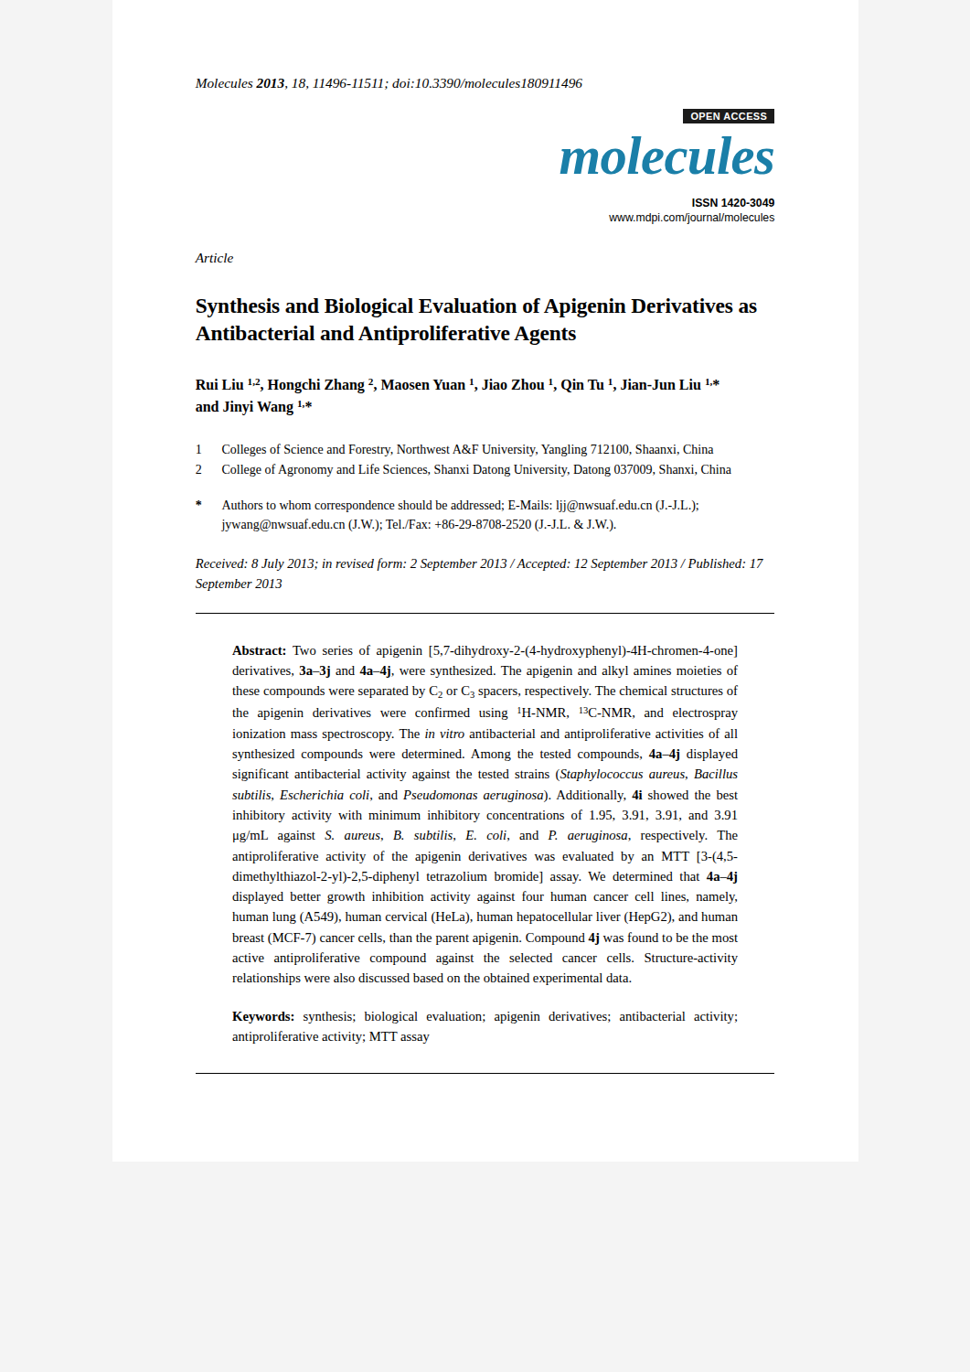Molecules 2013, 18, 11496-11511; doi:10.3390/molecules180911496
OPEN ACCESS
molecules
ISSN 1420-3049
www.mdpi.com/journal/molecules
Article
Synthesis and Biological Evaluation of Apigenin Derivatives as Antibacterial and Antiproliferative Agents
Rui Liu 1,2, Hongchi Zhang 2, Maosen Yuan 1, Jiao Zhou 1, Qin Tu 1, Jian-Jun Liu 1,*
and Jinyi Wang 1,*
1
Colleges of Science and Forestry, Northwest A&F University, Yangling 712100, Shaanxi, China
2
College of Agronomy and Life Sciences, Shanxi Datong University, Datong 037009, Shanxi, China
*
Authors to whom correspondence should be addressed; E-Mails: ljj@nwsuaf.edu.cn (J.-J.L.); jywang@nwsuaf.edu.cn (J.W.); Tel./Fax: +86-29-8708-2520 (J.-J.L. & J.W.).
Received: 8 July 2013; in revised form: 2 September 2013 / Accepted: 12 September 2013 / Published: 17 September 2013
Abstract: Two series of apigenin [5,7-dihydroxy-2-(4-hydroxyphenyl)-4H-chromen-4-one] derivatives, 3a–3j and 4a–4j, were synthesized. The apigenin and alkyl amines moieties of these compounds were separated by C2 or C3 spacers, respectively. The chemical structures of the apigenin derivatives were confirmed using 1H-NMR, 13C-NMR, and electrospray ionization mass spectroscopy. The in vitro antibacterial and antiproliferative activities of all synthesized compounds were determined. Among the tested compounds, 4a–4j displayed significant antibacterial activity against the tested strains (Staphylococcus aureus, Bacillus subtilis, Escherichia coli, and Pseudomonas aeruginosa). Additionally, 4i showed the best inhibitory activity with minimum inhibitory concentrations of 1.95, 3.91, 3.91, and 3.91 μg/mL against S. aureus, B. subtilis, E. coli, and P. aeruginosa, respectively. The antiproliferative activity of the apigenin derivatives was evaluated by an MTT [3-(4,5-dimethylthiazol-2-yl)-2,5-diphenyl tetrazolium bromide] assay. We determined that 4a–4j displayed better growth inhibition activity against four human cancer cell lines, namely, human lung (A549), human cervical (HeLa), human hepatocellular liver (HepG2), and human breast (MCF-7) cancer cells, than the parent apigenin. Compound 4j was found to be the most active antiproliferative compound against the selected cancer cells. Structure-activity relationships were also discussed based on the obtained experimental data.
Keywords: synthesis; biological evaluation; apigenin derivatives; antibacterial activity; antiproliferative activity; MTT assay